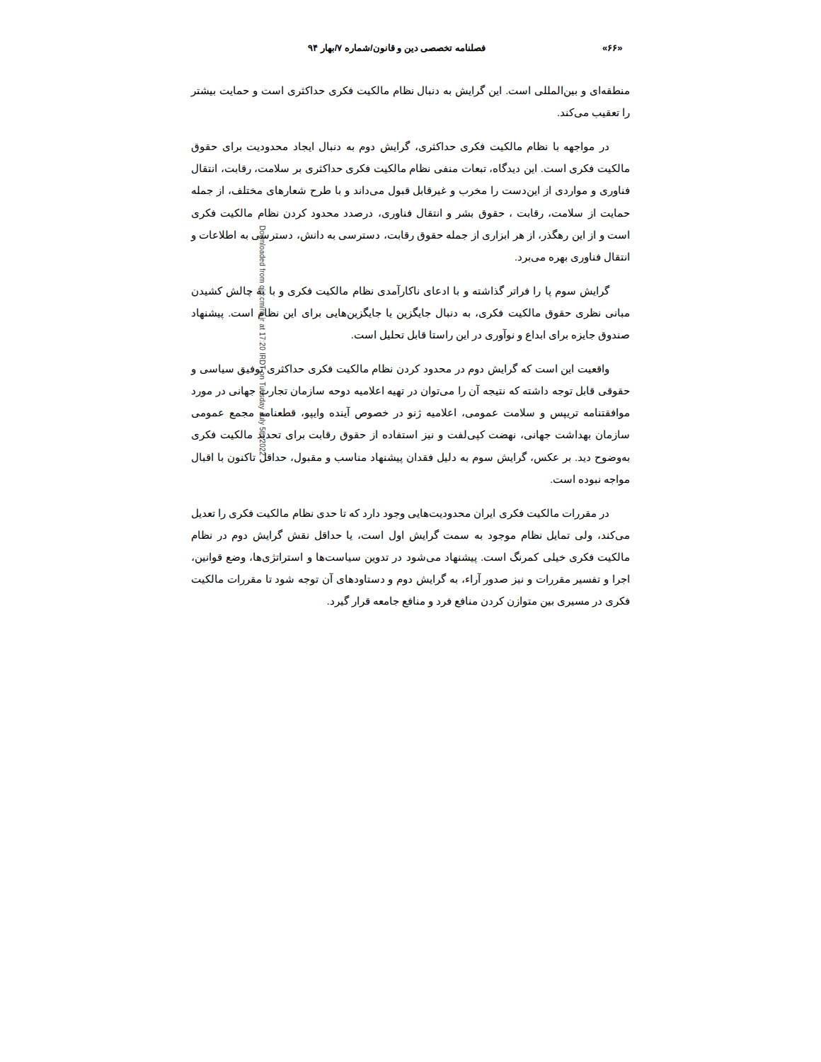Downloaded from qjrl.cmirq.ir at 17:20 IRDT on Tuesday July 5th 2022
«۶۶»
فصلنامه تخصصی دین و قانون/شماره ۷/بهار ۹۴
منطقه‌ای و بین‌المللی است. این گرایش به دنبال نظام مالکیت فکری حداکثری است و حمایت بیشتر را تعقیب می‌کند.
در مواجهه با نظام مالکیت فکری حداکثری، گرایش دوم به دنبال ایجاد محدودیت برای حقوق مالکیت فکری است. این دیدگاه، تبعات منفی نظام مالکیت فکری حداکثری بر سلامت، رقابت، انتقال فناوری و مواردی از این‌دست را مخرب و غیرقابل قبول می‌داند و با طرح شعارهای مختلف، از جمله حمایت از سلامت، رقابت ، حقوق بشر و انتقال فناوری، درصدد محدود کردن نظام مالکیت فکری است و از این رهگذر، از هر ابزاری از جمله حقوق رقابت، دسترسی به دانش، دسترسی به اطلاعات و انتقال فناوری بهره می‌برد.
گرایش سوم پا را فراتر گذاشته و با ادعای ناکارآمدی نظام مالکیت فکری و با به چالش کشیدن مبانی نظری حقوق مالکیت فکری، به دنبال جایگزین یا جایگزین‌هایی برای این نظام است. پیشنهاد صندوق جایزه برای ابداع و نوآوری در این راستا قابل تحلیل است.
واقعیت این است که گرایش دوم در محدود کردن نظام مالکیت فکری حداکثری توفیق سیاسی و حقوقی قابل توجه داشته که نتیجه آن را می‌توان در تهیه اعلامیه دوحه سازمان تجارت جهانی در مورد موافقتنامه تریپس و سلامت عمومی، اعلامیه ژنو در خصوص آینده وایپو، قطعنامه مجمع عمومی سازمان بهداشت جهانی، نهضت کپی‌لفت و نیز استفاده از حقوق رقابت برای تحدید مالکیت فکری به‌وضوح دید. بر عکس، گرایش سوم به دلیل فقدان پیشنهاد مناسب و مقبول، حداقل تاکنون با اقبال مواجه نبوده است.
در مقررات مالکیت فکری ایران محدودیت‌هایی وجود دارد که تا حدی نظام مالکیت فکری را تعدیل می‌کند، ولی تمایل نظام موجود به سمت گرایش اول است، یا حداقل نقش گرایش دوم در نظام مالکیت فکری خیلی کمرنگ است. پیشنهاد می‌شود در تدوین سیاست‌ها و استراتژی‌ها، وضع قوانین، اجرا و تفسیر مقررات و نیز صدور آراء، به گرایش دوم و دستاودهای آن توجه شود تا مقررات مالکیت فکری در مسیری بین متوازن کردن منافع فرد و منافع جامعه قرار گیرد.